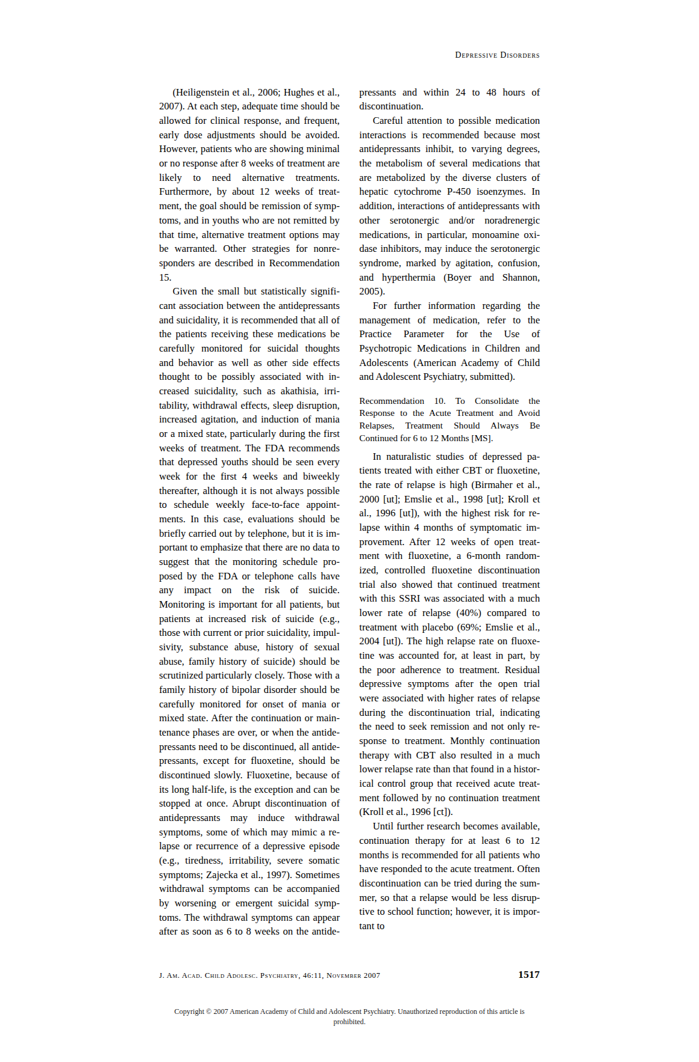Depressive Disorders
(Heiligenstein et al., 2006; Hughes et al., 2007). At each step, adequate time should be allowed for clinical response, and frequent, early dose adjustments should be avoided. However, patients who are showing minimal or no response after 8 weeks of treatment are likely to need alternative treatments. Furthermore, by about 12 weeks of treatment, the goal should be remission of symptoms, and in youths who are not remitted by that time, alternative treatment options may be warranted. Other strategies for nonresponders are described in Recommendation 15.
Given the small but statistically significant association between the antidepressants and suicidality, it is recommended that all of the patients receiving these medications be carefully monitored for suicidal thoughts and behavior as well as other side effects thought to be possibly associated with increased suicidality, such as akathisia, irritability, withdrawal effects, sleep disruption, increased agitation, and induction of mania or a mixed state, particularly during the first weeks of treatment. The FDA recommends that depressed youths should be seen every week for the first 4 weeks and biweekly thereafter, although it is not always possible to schedule weekly face-to-face appointments. In this case, evaluations should be briefly carried out by telephone, but it is important to emphasize that there are no data to suggest that the monitoring schedule proposed by the FDA or telephone calls have any impact on the risk of suicide. Monitoring is important for all patients, but patients at increased risk of suicide (e.g., those with current or prior suicidality, impulsivity, substance abuse, history of sexual abuse, family history of suicide) should be scrutinized particularly closely. Those with a family history of bipolar disorder should be carefully monitored for onset of mania or mixed state. After the continuation or maintenance phases are over, or when the antidepressants need to be discontinued, all antidepressants, except for fluoxetine, should be discontinued slowly. Fluoxetine, because of its long half-life, is the exception and can be stopped at once. Abrupt discontinuation of antidepressants may induce withdrawal symptoms, some of which may mimic a relapse or recurrence of a depressive episode (e.g., tiredness, irritability, severe somatic symptoms; Zajecka et al., 1997). Sometimes withdrawal symptoms can be accompanied by worsening or emergent suicidal symptoms. The withdrawal symptoms can appear after as soon as 6 to 8 weeks on the antidepressants and within 24 to 48 hours of discontinuation.
Careful attention to possible medication interactions is recommended because most antidepressants inhibit, to varying degrees, the metabolism of several medications that are metabolized by the diverse clusters of hepatic cytochrome P-450 isoenzymes. In addition, interactions of antidepressants with other serotonergic and/or noradrenergic medications, in particular, monoamine oxidase inhibitors, may induce the serotonergic syndrome, marked by agitation, confusion, and hyperthermia (Boyer and Shannon, 2005).
For further information regarding the management of medication, refer to the Practice Parameter for the Use of Psychotropic Medications in Children and Adolescents (American Academy of Child and Adolescent Psychiatry, submitted).
Recommendation 10. To Consolidate the Response to the Acute Treatment and Avoid Relapses, Treatment Should Always Be Continued for 6 to 12 Months [MS].
In naturalistic studies of depressed patients treated with either CBT or fluoxetine, the rate of relapse is high (Birmaher et al., 2000 [ut]; Emslie et al., 1998 [ut]; Kroll et al., 1996 [ut]), with the highest risk for relapse within 4 months of symptomatic improvement. After 12 weeks of open treatment with fluoxetine, a 6-month randomized, controlled fluoxetine discontinuation trial also showed that continued treatment with this SSRI was associated with a much lower rate of relapse (40%) compared to treatment with placebo (69%; Emslie et al., 2004 [ut]). The high relapse rate on fluoxetine was accounted for, at least in part, by the poor adherence to treatment. Residual depressive symptoms after the open trial were associated with higher rates of relapse during the discontinuation trial, indicating the need to seek remission and not only response to treatment. Monthly continuation therapy with CBT also resulted in a much lower relapse rate than that found in a historical control group that received acute treatment followed by no continuation treatment (Kroll et al., 1996 [ct]).
Until further research becomes available, continuation therapy for at least 6 to 12 months is recommended for all patients who have responded to the acute treatment. Often discontinuation can be tried during the summer, so that a relapse would be less disruptive to school function; however, it is important to
J. Am. Acad. Child Adolesc. Psychiatry, 46:11, November 2007
1517
Copyright © 2007 American Academy of Child and Adolescent Psychiatry. Unauthorized reproduction of this article is prohibited.